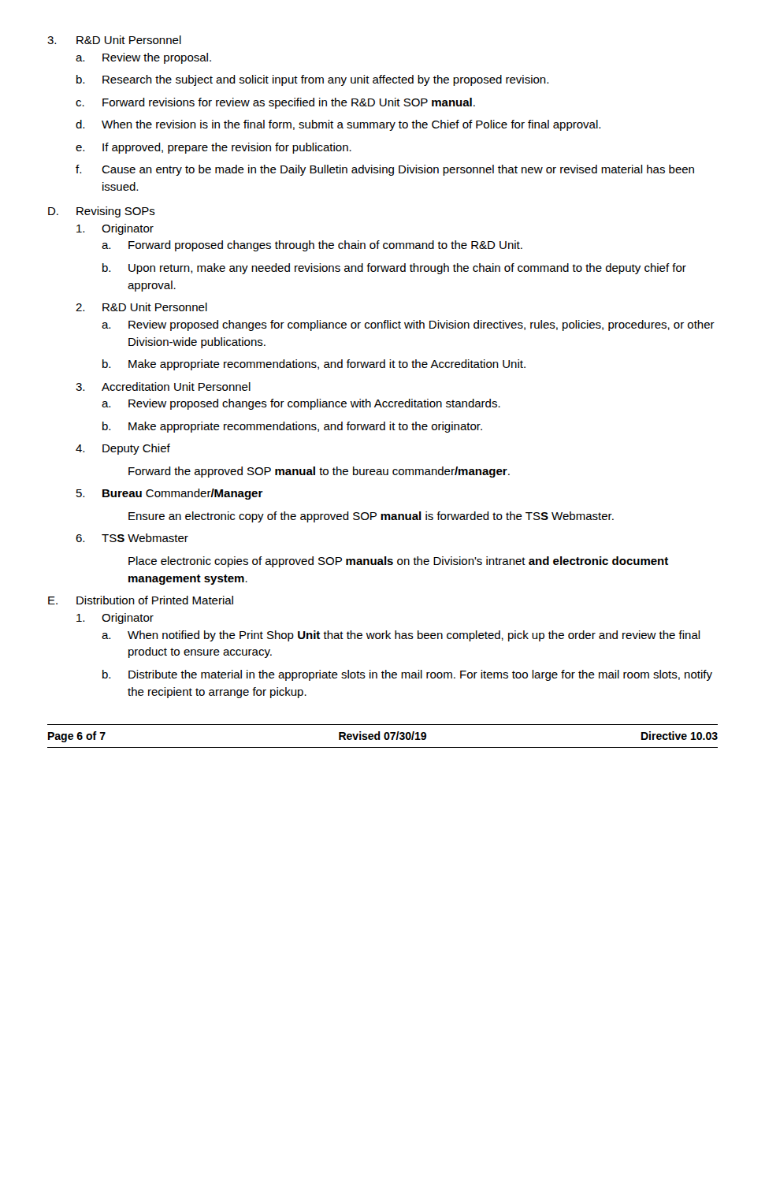3. R&D Unit Personnel
a. Review the proposal.
b. Research the subject and solicit input from any unit affected by the proposed revision.
c. Forward revisions for review as specified in the R&D Unit SOP manual.
d. When the revision is in the final form, submit a summary to the Chief of Police for final approval.
e. If approved, prepare the revision for publication.
f. Cause an entry to be made in the Daily Bulletin advising Division personnel that new or revised material has been issued.
D. Revising SOPs
1. Originator
a. Forward proposed changes through the chain of command to the R&D Unit.
b. Upon return, make any needed revisions and forward through the chain of command to the deputy chief for approval.
2. R&D Unit Personnel
a. Review proposed changes for compliance or conflict with Division directives, rules, policies, procedures, or other Division-wide publications.
b. Make appropriate recommendations, and forward it to the Accreditation Unit.
3. Accreditation Unit Personnel
a. Review proposed changes for compliance with Accreditation standards.
b. Make appropriate recommendations, and forward it to the originator.
4. Deputy Chief
Forward the approved SOP manual to the bureau commander/manager.
5. Bureau Commander/Manager
Ensure an electronic copy of the approved SOP manual is forwarded to the TSS Webmaster.
6. TSS Webmaster
Place electronic copies of approved SOP manuals on the Division's intranet and electronic document management system.
E. Distribution of Printed Material
1. Originator
a. When notified by the Print Shop Unit that the work has been completed, pick up the order and review the final product to ensure accuracy.
b. Distribute the material in the appropriate slots in the mail room. For items too large for the mail room slots, notify the recipient to arrange for pickup.
Page 6 of 7 Revised 07/30/19 Directive 10.03